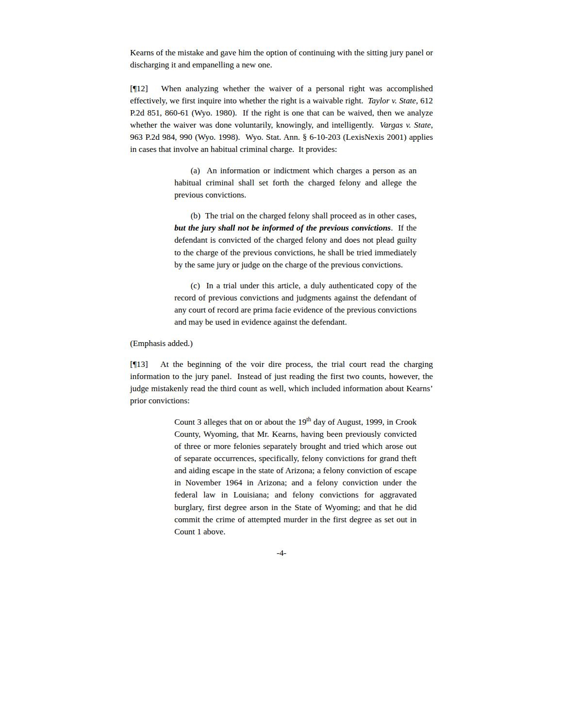Kearns of the mistake and gave him the option of continuing with the sitting jury panel or discharging it and empanelling a new one.
[¶12] When analyzing whether the waiver of a personal right was accomplished effectively, we first inquire into whether the right is a waivable right. Taylor v. State, 612 P.2d 851, 860-61 (Wyo. 1980). If the right is one that can be waived, then we analyze whether the waiver was done voluntarily, knowingly, and intelligently. Vargas v. State, 963 P.2d 984, 990 (Wyo. 1998). Wyo. Stat. Ann. § 6-10-203 (LexisNexis 2001) applies in cases that involve an habitual criminal charge. It provides:
(a) An information or indictment which charges a person as an habitual criminal shall set forth the charged felony and allege the previous convictions.
(b) The trial on the charged felony shall proceed as in other cases, but the jury shall not be informed of the previous convictions. If the defendant is convicted of the charged felony and does not plead guilty to the charge of the previous convictions, he shall be tried immediately by the same jury or judge on the charge of the previous convictions.
(c) In a trial under this article, a duly authenticated copy of the record of previous convictions and judgments against the defendant of any court of record are prima facie evidence of the previous convictions and may be used in evidence against the defendant.
(Emphasis added.)
[¶13] At the beginning of the voir dire process, the trial court read the charging information to the jury panel. Instead of just reading the first two counts, however, the judge mistakenly read the third count as well, which included information about Kearns’ prior convictions:
Count 3 alleges that on or about the 19th day of August, 1999, in Crook County, Wyoming, that Mr. Kearns, having been previously convicted of three or more felonies separately brought and tried which arose out of separate occurrences, specifically, felony convictions for grand theft and aiding escape in the state of Arizona; a felony conviction of escape in November 1964 in Arizona; and a felony conviction under the federal law in Louisiana; and felony convictions for aggravated burglary, first degree arson in the State of Wyoming; and that he did commit the crime of attempted murder in the first degree as set out in Count 1 above.
-4-